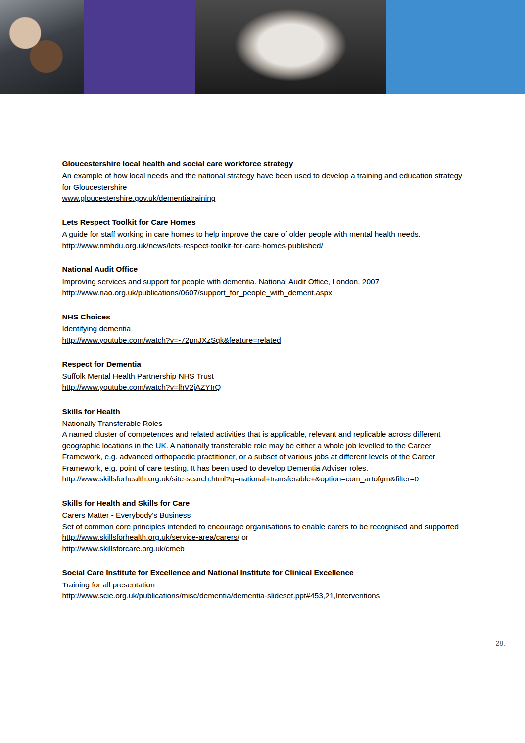Gloucestershire local health and social care workforce strategy
An example of how local needs and the national strategy have been used to develop a training and education strategy for Gloucestershire
www.gloucestershire.gov.uk/dementiatraining
Lets Respect Toolkit for Care Homes
A guide for staff working in care homes to help improve the care of older people with mental health needs.
http://www.nmhdu.org.uk/news/lets-respect-toolkit-for-care-homes-published/
National Audit Office
Improving services and support for people with dementia. National Audit Office, London. 2007
http://www.nao.org.uk/publications/0607/support_for_people_with_dement.aspx
NHS Choices
Identifying dementia
http://www.youtube.com/watch?v=-72pnJXzSqk&feature=related
Respect for Dementia
Suffolk Mental Health Partnership NHS Trust
http://www.youtube.com/watch?v=lhV2jAZYIrQ
Skills for Health
Nationally Transferable Roles
A named cluster of competences and related activities that is applicable, relevant and replicable across different geographic locations in the UK. A nationally transferable role may be either a whole job levelled to the Career Framework, e.g. advanced orthopaedic practitioner, or a subset of various jobs at different levels of the Career Framework, e.g. point of care testing. It has been used to develop Dementia Adviser roles.
http://www.skillsforhealth.org.uk/site-search.html?q=national+transferable+&option=com_artofgm&filter=0
Skills for Health and Skills for Care
Carers Matter - Everybody's Business
Set of common core principles intended to encourage organisations to enable carers to be recognised and supported http://www.skillsforhealth.org.uk/service-area/carers/ or
http://www.skillsforcare.org.uk/cmeb
Social Care Institute for Excellence and National Institute for Clinical Excellence
Training for all presentation
http://www.scie.org.uk/publications/misc/dementia/dementia-slideset.ppt#453,21,Interventions
28.